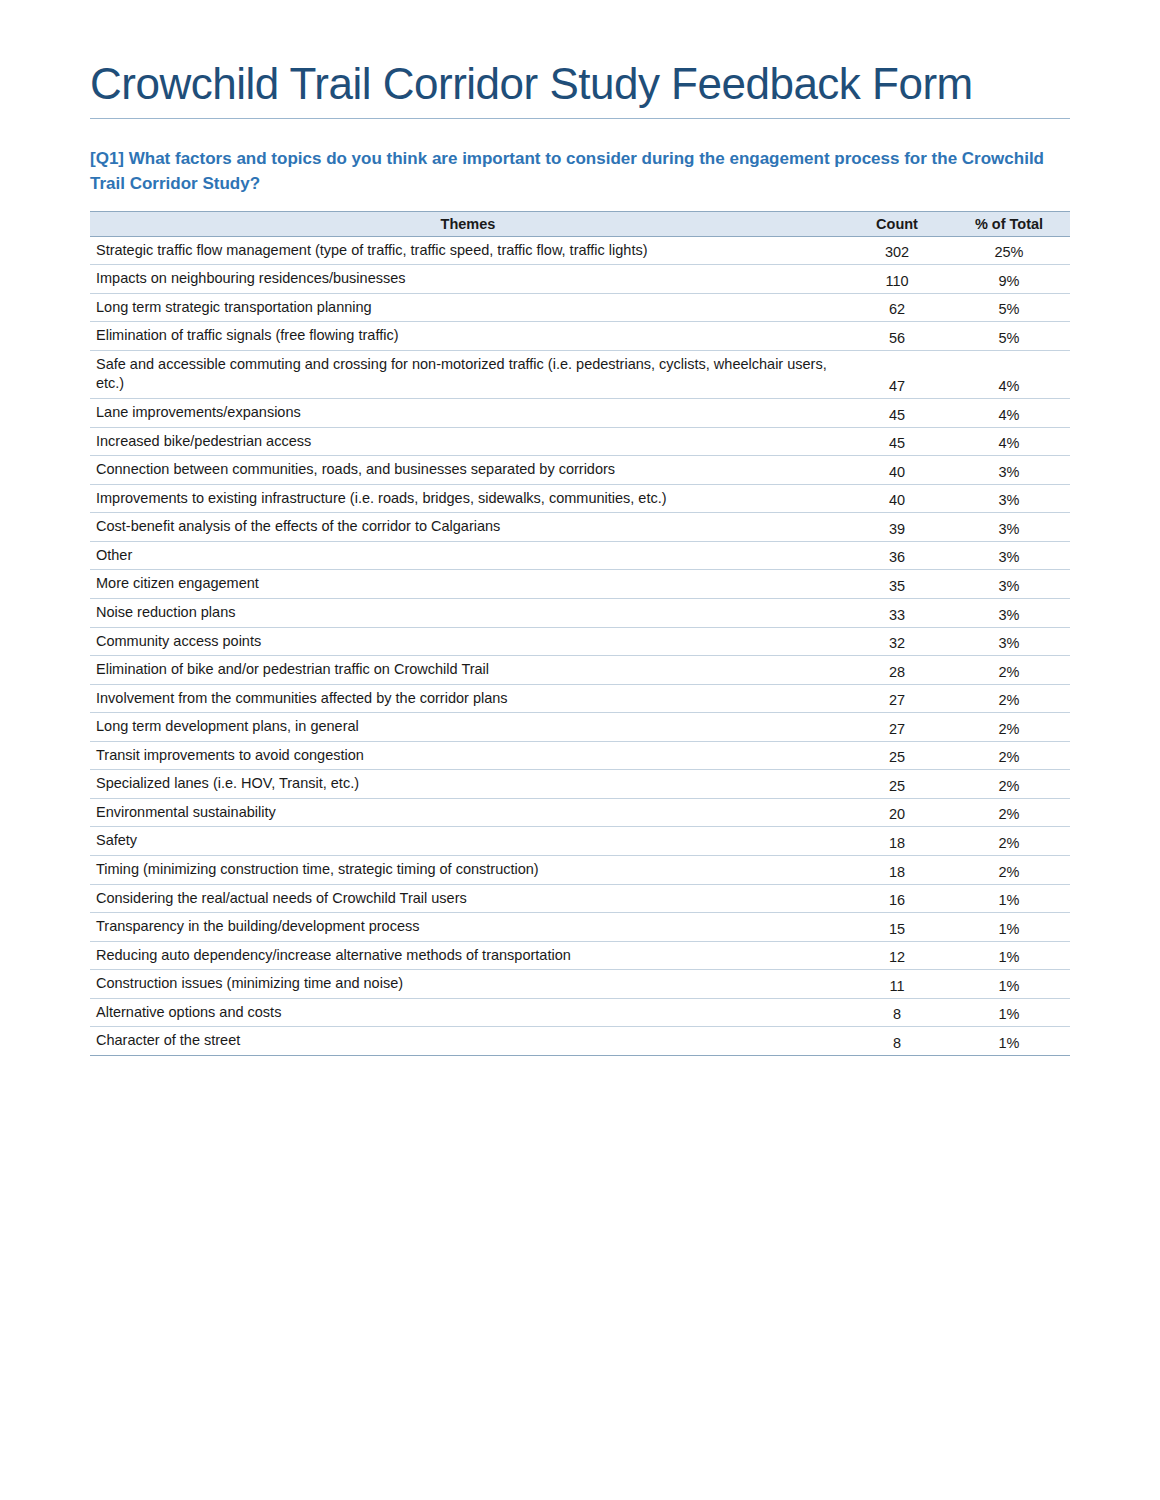Crowchild Trail Corridor Study Feedback Form
[Q1] What factors and topics do you think are important to consider during the engagement process for the Crowchild Trail Corridor Study?
| Themes | Count | % of Total |
| --- | --- | --- |
| Strategic traffic flow management (type of traffic, traffic speed, traffic flow, traffic lights) | 302 | 25% |
| Impacts on neighbouring residences/businesses | 110 | 9% |
| Long term strategic transportation planning | 62 | 5% |
| Elimination of traffic signals (free flowing traffic) | 56 | 5% |
| Safe and accessible commuting and crossing for non-motorized traffic (i.e. pedestrians, cyclists, wheelchair users, etc.) | 47 | 4% |
| Lane improvements/expansions | 45 | 4% |
| Increased bike/pedestrian access | 45 | 4% |
| Connection between communities, roads, and businesses separated by corridors | 40 | 3% |
| Improvements to existing infrastructure (i.e. roads, bridges, sidewalks, communities, etc.) | 40 | 3% |
| Cost-benefit analysis of the effects of the corridor to Calgarians | 39 | 3% |
| Other | 36 | 3% |
| More citizen engagement | 35 | 3% |
| Noise reduction plans | 33 | 3% |
| Community access points | 32 | 3% |
| Elimination of bike and/or pedestrian traffic on Crowchild Trail | 28 | 2% |
| Involvement from the communities affected by the corridor plans | 27 | 2% |
| Long term development plans, in general | 27 | 2% |
| Transit improvements to avoid congestion | 25 | 2% |
| Specialized lanes (i.e. HOV, Transit, etc.) | 25 | 2% |
| Environmental sustainability | 20 | 2% |
| Safety | 18 | 2% |
| Timing (minimizing construction time, strategic timing of construction) | 18 | 2% |
| Considering the real/actual needs of Crowchild Trail users | 16 | 1% |
| Transparency in the building/development process | 15 | 1% |
| Reducing auto dependency/increase alternative methods of transportation | 12 | 1% |
| Construction issues (minimizing time and noise) | 11 | 1% |
| Alternative options and costs | 8 | 1% |
| Character of the street | 8 | 1% |